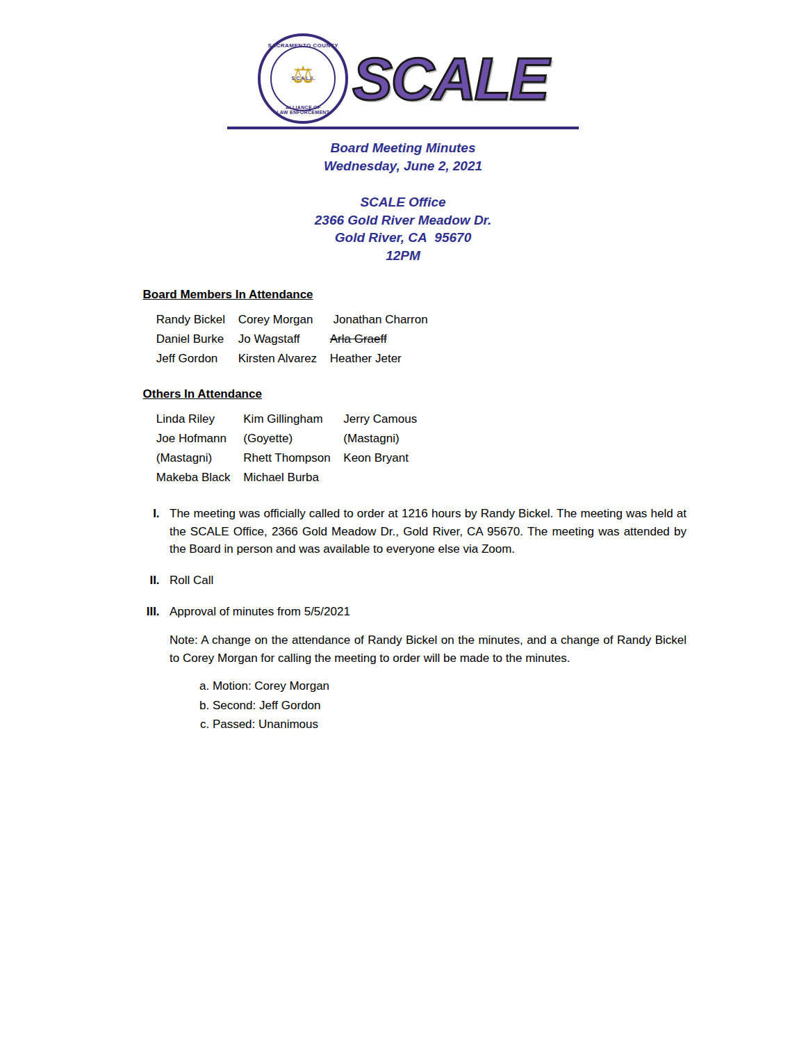SACRAMENTO COUNTY
S.C.A.L.E.
⚖
ALLIANCE OF
LAW ENFORCEMENT
SCALE
Board Meeting Minutes
Wednesday, June 2, 2021
SCALE Office
2366 Gold River Meadow Dr.
Gold River, CA 95670
12PM
Board Members In Attendance
| Randy Bickel | Corey Morgan | Jonathan Charron |
| Daniel Burke | Jo Wagstaff | Arla Graeff |
| Jeff Gordon | Kirsten Alvarez | Heather Jeter |
Others In Attendance
| Linda Riley | Kim Gillingham | Jerry Camous |
| Joe Hofmann | (Goyette) | (Mastagni) |
| (Mastagni) | Rhett Thompson | Keon Bryant |
| Makeba Black | Michael Burba | |
The meeting was officially called to order at 1216 hours by Randy Bickel. The meeting was held at the SCALE Office, 2366 Gold Meadow Dr., Gold River, CA 95670. The meeting was attended by the Board in person and was available to everyone else via Zoom.
Roll Call
Approval of minutes from 5/5/2021
Note: A change on the attendance of Randy Bickel on the minutes, and a change of Randy Bickel to Corey Morgan for calling the meeting to order will be made to the minutes.
Motion: Corey Morgan
Second: Jeff Gordon
Passed: Unanimous